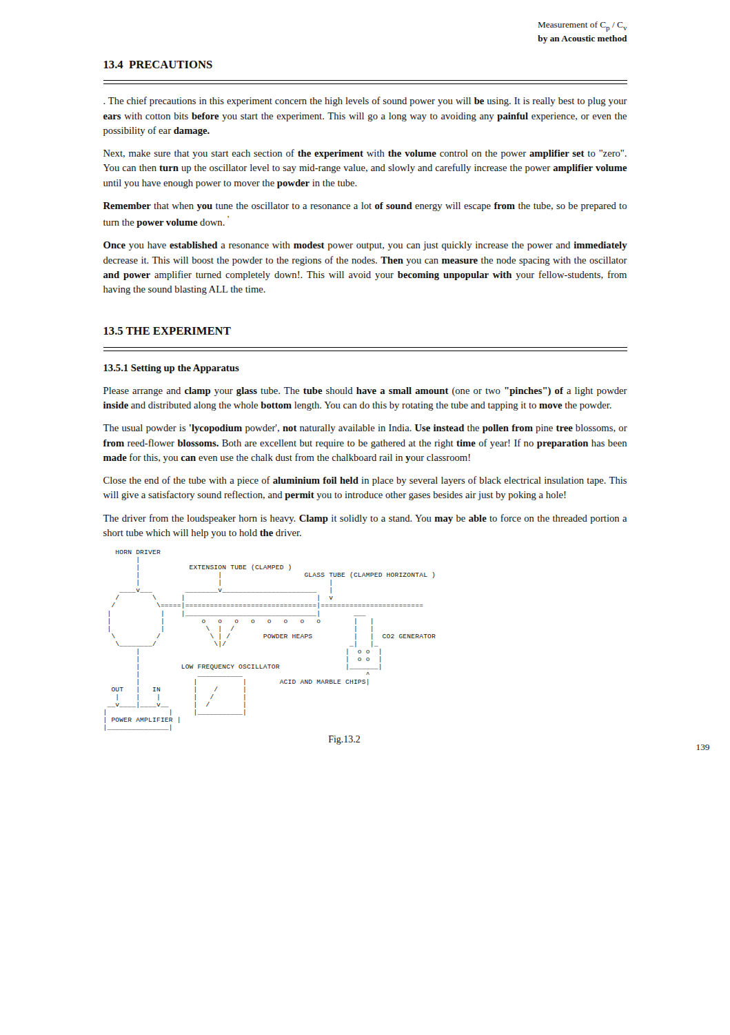Measurement of Cp / Cv
by an Acoustic method
13.4 PRECAUTIONS
. The chief precautions in this experiment concern the high levels of sound power you will be using. It is really best to plug your ears with cotton bits before you start the experiment. This will go a long way to avoiding any painful experience, or even the possibility of ear damage.
Next, make sure that you start each section of the experiment with the volume control on the power amplifier set to "zero". You can then turn up the oscillator level to say mid-range value, and slowly and carefully increase the power amplifier volume until you have enough power to mover the powder in the tube.
Remember that when you tune the oscillator to a resonance a lot of sound energy will escape from the tube, so be prepared to turn the power volume down. '
Once you have established a resonance with modest power output, you can just quickly increase the power and immediately decrease it. This will boost the powder to the regions of the nodes. Then you can measure the node spacing with the oscillator and power amplifier turned completely down!. This will avoid your becoming unpopular with your fellow-students, from having the sound blasting ALL the time.
13.5 THE EXPERIMENT
13.5.1 Setting up the Apparatus
Please arrange and clamp your glass tube. The tube should have a small amount (one or two "pinches") of a light powder inside and distributed along the whole bottom length. You can do this by rotating the tube and tapping it to move the powder.
The usual powder is 'lycopodium powder', not naturally available in India. Use instead the pollen from pine tree blossoms, or from reed-flower blossoms. Both are excellent but require to be gathered at the right time of year! If no preparation has been made for this, you can even use the chalk dust from the chalkboard rail in your classroom!
Close the end of the tube with a piece of aluminium foil held in place by several layers of black electrical insulation tape. This will give a satisfactory sound reflection, and permit you to introduce other gases besides air just by poking a hole!
The driver from the loudspeaker horn is heavy. Clamp it solidly to a stand. You may be able to force on the threaded portion a short tube which will help you to hold the driver.
HORN DRIVER | | EXTENSION TUBE (CLAMPED ) | | GLASS TUBE (CLAMPED HORIZONTAL ) | | | ____v___ ________v_______________________ | / \ | | v / \=====|================================|========================= | | |________________________________| ___ | | o o o o o o o o | | | | \ | / | | \ / \ | / POWDER HEAPS | | CO2 GENERATOR \________/ \|/ _| |_ | | o o | | | o o | | LOW FREQUENCY OSCILLATOR |_______| | ___________ ^ | | | ACID AND MARBLE CHIPS| OUT | IN | / | | | | | / | __v____|____v__ | / | | | |___________| | POWER AMPLIFIER | |_______________|
Fig.13.2
139